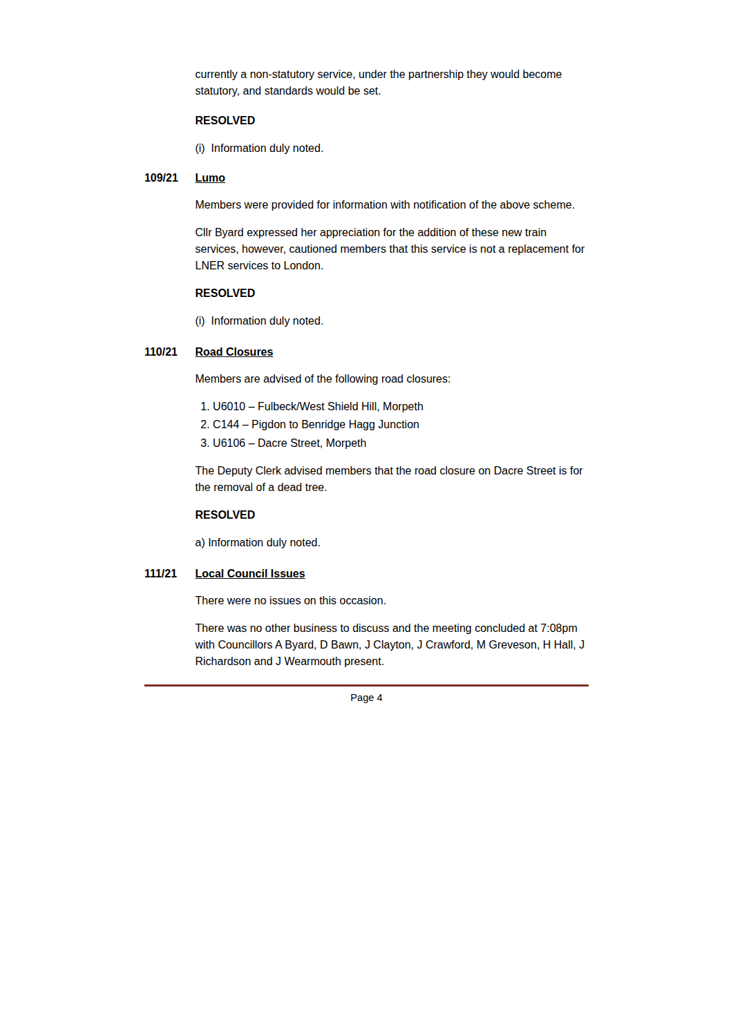currently a non-statutory service, under the partnership they would become statutory, and standards would be set.
RESOLVED
(i) Information duly noted.
109/21
Lumo
Members were provided for information with notification of the above scheme.
Cllr Byard expressed her appreciation for the addition of these new train services, however, cautioned members that this service is not a replacement for LNER services to London.
RESOLVED
(i) Information duly noted.
110/21
Road Closures
Members are advised of the following road closures:
U6010 – Fulbeck/West Shield Hill, Morpeth
C144 – Pigdon to Benridge Hagg Junction
U6106 – Dacre Street, Morpeth
The Deputy Clerk advised members that the road closure on Dacre Street is for the removal of a dead tree.
RESOLVED
a) Information duly noted.
111/21
Local Council Issues
There were no issues on this occasion.
There was no other business to discuss and the meeting concluded at 7:08pm with Councillors A Byard, D Bawn, J Clayton, J Crawford, M Greveson, H Hall, J Richardson and J Wearmouth present.
Page 4